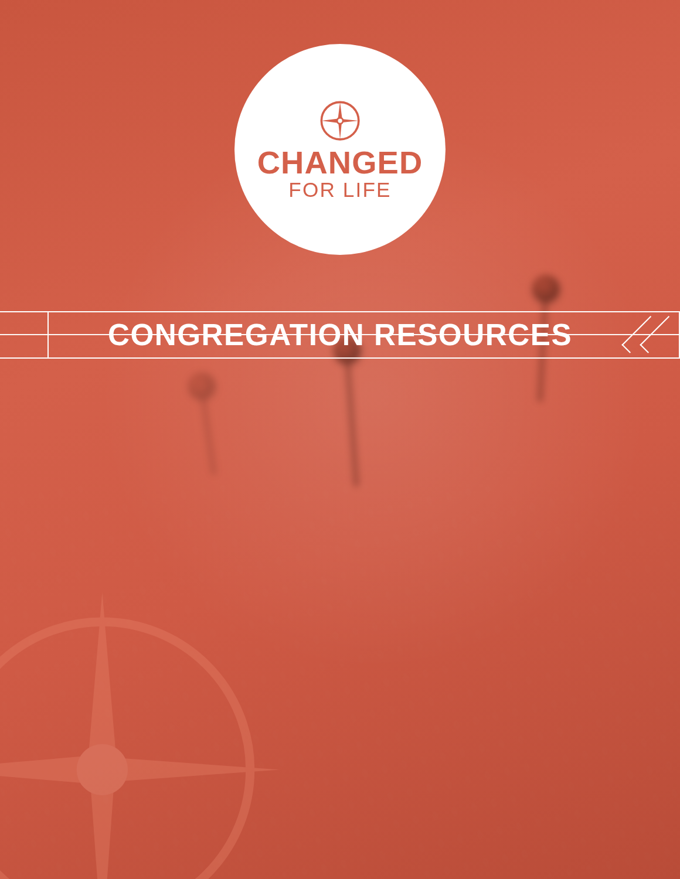Changed for life
Congregation Resources